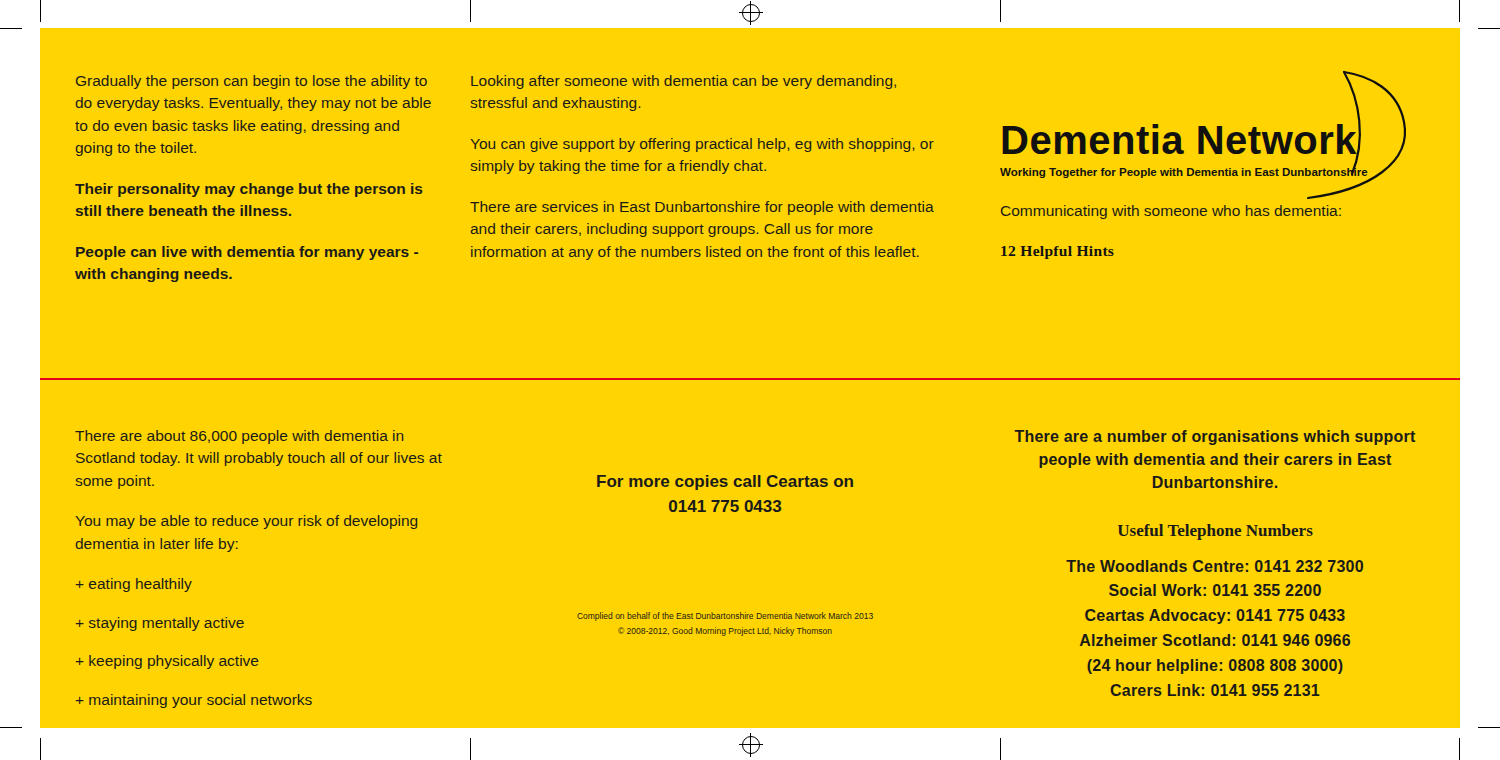Gradually the person can begin to lose the ability to do everyday tasks. Eventually, they may not be able to do even basic tasks like eating, dressing and going to the toilet.
Their personality may change but the person is still there beneath the illness.
People can live with dementia for many years - with changing needs.
Looking after someone with dementia can be very demanding, stressful and exhausting.
You can give support by offering practical help, eg with shopping, or simply by taking the time for a friendly chat.
There are services in East Dunbartonshire for people with dementia and their carers, including support groups. Call us for more information at any of the numbers listed on the front of this leaflet.
Dementia Network
Working Together for People with Dementia in East Dunbartonshire
Communicating with someone who has dementia:
12 Helpful Hints
There are about 86,000 people with dementia in Scotland today. It will probably touch all of our lives at some point.
You may be able to reduce your risk of developing dementia in later life by:
+ eating healthily
+ staying mentally active
+ keeping physically active
+ maintaining your social networks
For more copies call Ceartas on
0141 775 0433
Complied on behalf of the East Dunbartonshire Dementia Network March 2013
© 2008-2012, Good Morning Project Ltd, Nicky Thomson
There are a number of organisations which support people with dementia and their carers in East Dunbartonshire.
Useful Telephone Numbers
The Woodlands Centre: 0141 232 7300
Social Work: 0141 355 2200
Ceartas Advocacy: 0141 775 0433
Alzheimer Scotland: 0141 946 0966
(24 hour helpline: 0808 808 3000)
Carers Link: 0141 955 2131